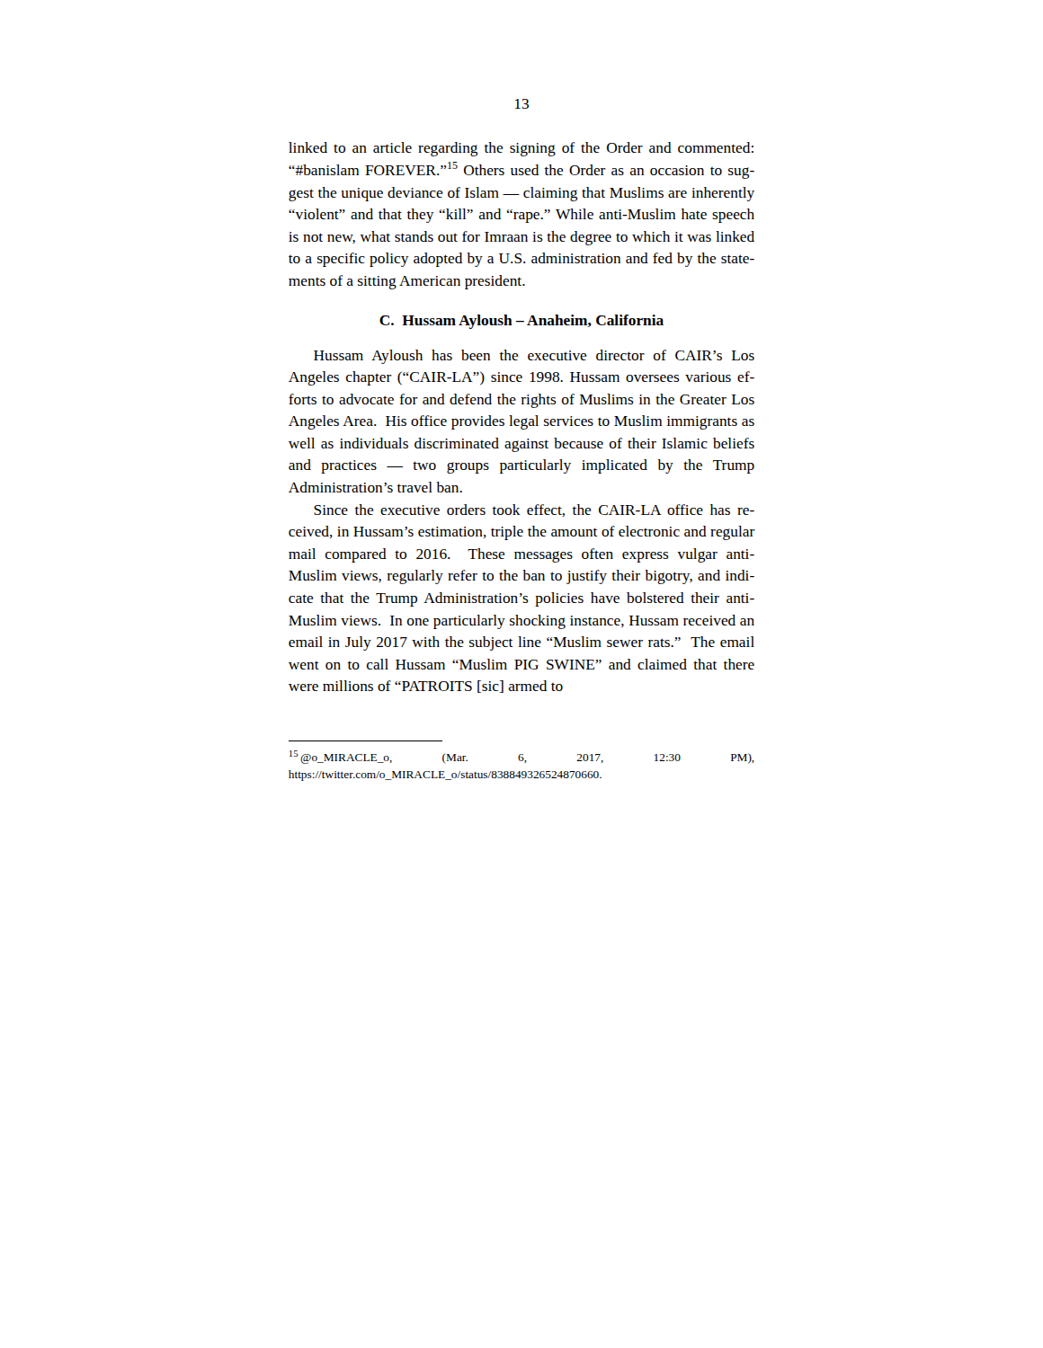13
linked to an article regarding the signing of the Order and commented: “#banislam FOREVER.”15 Others used the Order as an occasion to suggest the unique deviance of Islam — claiming that Muslims are inherently “violent” and that they “kill” and “rape.” While anti-Muslim hate speech is not new, what stands out for Imraan is the degree to which it was linked to a specific policy adopted by a U.S. administration and fed by the statements of a sitting American president.
C. Hussam Ayloush – Anaheim, California
Hussam Ayloush has been the executive director of CAIR’s Los Angeles chapter (“CAIR-LA”) since 1998. Hussam oversees various efforts to advocate for and defend the rights of Muslims in the Greater Los Angeles Area. His office provides legal services to Muslim immigrants as well as individuals discriminated against because of their Islamic beliefs and practices — two groups particularly implicated by the Trump Administration’s travel ban.
Since the executive orders took effect, the CAIR-LA office has received, in Hussam’s estimation, triple the amount of electronic and regular mail compared to 2016. These messages often express vulgar anti-Muslim views, regularly refer to the ban to justify their bigotry, and indicate that the Trump Administration’s policies have bolstered their anti-Muslim views. In one particularly shocking instance, Hussam received an email in July 2017 with the subject line “Muslim sewer rats.” The email went on to call Hussam “Muslim PIG SWINE” and claimed that there were millions of “PATROITS [sic] armed to
15@o_MIRACLE_o, (Mar. 6, 2017, 12:30 PM), https://twitter.com/o_MIRACLE_o/status/838849326524870660.